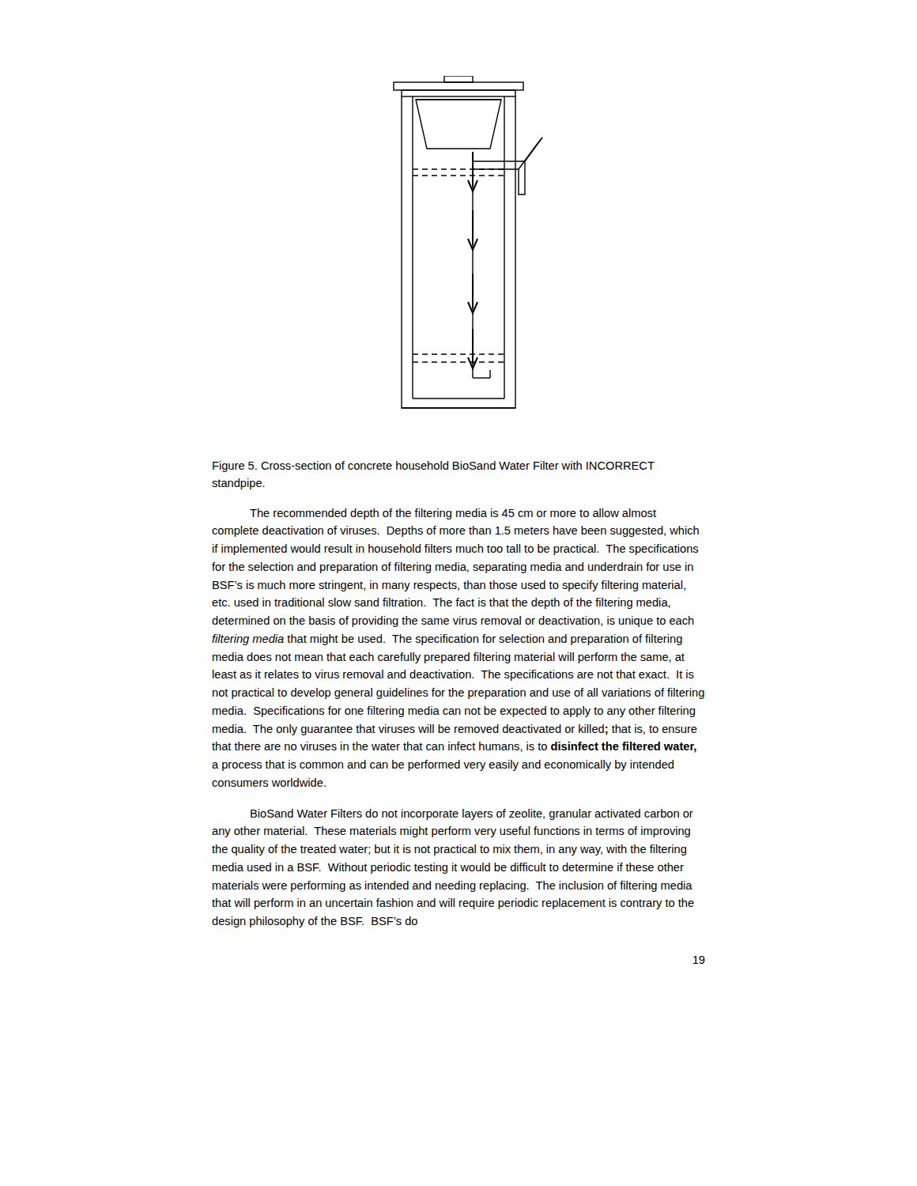Figure 5. Cross-section of concrete household BioSand Water Filter with INCORRECT standpipe.
The recommended depth of the filtering media is 45 cm or more to allow almost complete deactivation of viruses. Depths of more than 1.5 meters have been suggested, which if implemented would result in household filters much too tall to be practical. The specifications for the selection and preparation of filtering media, separating media and underdrain for use in BSF’s is much more stringent, in many respects, than those used to specify filtering material, etc. used in traditional slow sand filtration. The fact is that the depth of the filtering media, determined on the basis of providing the same virus removal or deactivation, is unique to each filtering media that might be used. The specification for selection and preparation of filtering media does not mean that each carefully prepared filtering material will perform the same, at least as it relates to virus removal and deactivation. The specifications are not that exact. It is not practical to develop general guidelines for the preparation and use of all variations of filtering media. Specifications for one filtering media can not be expected to apply to any other filtering media. The only guarantee that viruses will be removed deactivated or killed; that is, to ensure that there are no viruses in the water that can infect humans, is to disinfect the filtered water, a process that is common and can be performed very easily and economically by intended consumers worldwide.
BioSand Water Filters do not incorporate layers of zeolite, granular activated carbon or any other material. These materials might perform very useful functions in terms of improving the quality of the treated water; but it is not practical to mix them, in any way, with the filtering media used in a BSF. Without periodic testing it would be difficult to determine if these other materials were performing as intended and needing replacing. The inclusion of filtering media that will perform in an uncertain fashion and will require periodic replacement is contrary to the design philosophy of the BSF. BSF’s do
19